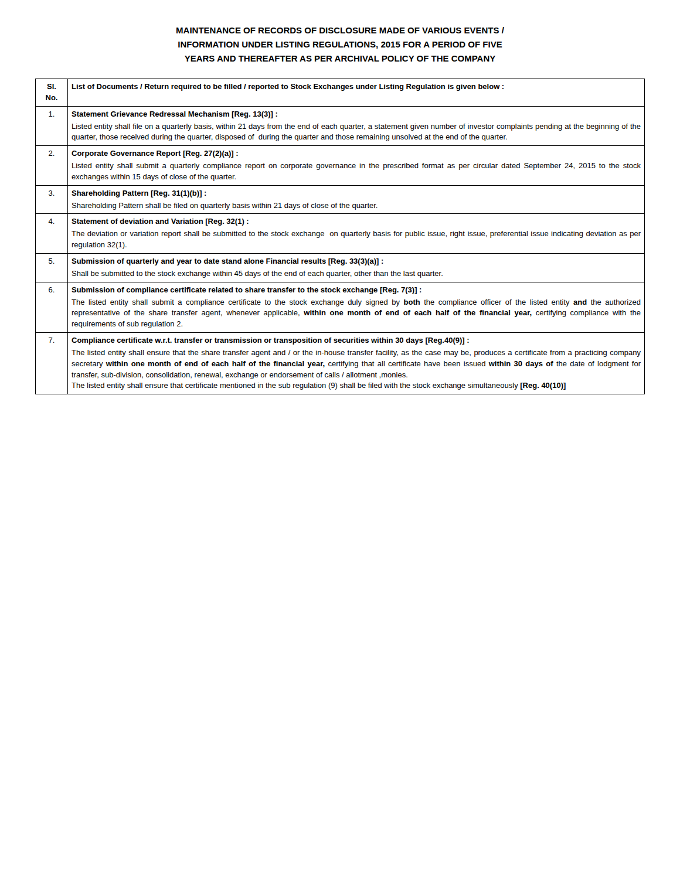MAINTENANCE OF RECORDS OF DISCLOSURE MADE OF VARIOUS EVENTS /
INFORMATION UNDER LISTING REGULATIONS, 2015 FOR A PERIOD OF FIVE
YEARS AND THEREAFTER AS PER ARCHIVAL POLICY OF THE COMPANY
| Sl. No. | List of Documents / Return required to be filled / reported to Stock Exchanges under Listing Regulation is given below : |
| --- | --- |
| 1. | Statement Grievance Redressal Mechanism [Reg. 13(3)] : Listed entity shall file on a quarterly basis, within 21 days from the end of each quarter, a statement given number of investor complaints pending at the beginning of the quarter, those received during the quarter, disposed of during the quarter and those remaining unsolved at the end of the quarter. |
| 2. | Corporate Governance Report [Reg. 27(2)(a)] : Listed entity shall submit a quarterly compliance report on corporate governance in the prescribed format as per circular dated September 24, 2015 to the stock exchanges within 15 days of close of the quarter. |
| 3. | Shareholding Pattern [Reg. 31(1)(b)] : Shareholding Pattern shall be filed on quarterly basis within 21 days of close of the quarter. |
| 4. | Statement of deviation and Variation [Reg. 32(1) : The deviation or variation report shall be submitted to the stock exchange on quarterly basis for public issue, right issue, preferential issue indicating deviation as per regulation 32(1). |
| 5. | Submission of quarterly and year to date stand alone Financial results [Reg. 33(3)(a)] : Shall be submitted to the stock exchange within 45 days of the end of each quarter, other than the last quarter. |
| 6. | Submission of compliance certificate related to share transfer to the stock exchange [Reg. 7(3)] : The listed entity shall submit a compliance certificate to the stock exchange duly signed by both the compliance officer of the listed entity and the authorized representative of the share transfer agent, whenever applicable, within one month of end of each half of the financial year, certifying compliance with the requirements of sub regulation 2. |
| 7. | Compliance certificate w.r.t. transfer or transmission or transposition of securities within 30 days [Reg.40(9)] : The listed entity shall ensure that the share transfer agent and / or the in-house transfer facility, as the case may be, produces a certificate from a practicing company secretary within one month of end of each half of the financial year, certifying that all certificate have been issued within 30 days of the date of lodgment for transfer, sub-division, consolidation, renewal, exchange or endorsement of calls / allotment ,monies. The listed entity shall ensure that certificate mentioned in the sub regulation (9) shall be filed with the stock exchange simultaneously [Reg. 40(10)] |